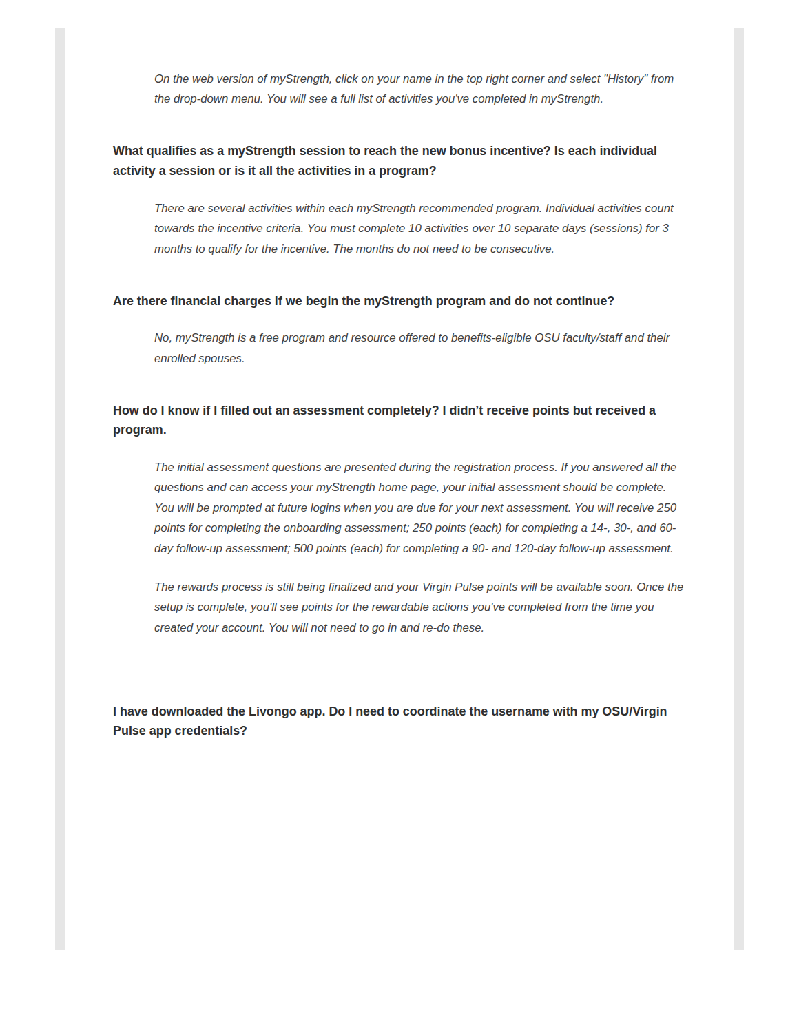On the web version of myStrength, click on your name in the top right corner and select "History" from the drop-down menu. You will see a full list of activities you've completed in myStrength.
What qualifies as a myStrength session to reach the new bonus incentive? Is each individual activity a session or is it all the activities in a program?
There are several activities within each myStrength recommended program. Individual activities count towards the incentive criteria. You must complete 10 activities over 10 separate days (sessions) for 3 months to qualify for the incentive. The months do not need to be consecutive.
Are there financial charges if we begin the myStrength program and do not continue?
No, myStrength is a free program and resource offered to benefits-eligible OSU faculty/staff and their enrolled spouses.
How do I know if I filled out an assessment completely? I didn’t receive points but received a program.
The initial assessment questions are presented during the registration process. If you answered all the questions and can access your myStrength home page, your initial assessment should be complete. You will be prompted at future logins when you are due for your next assessment. You will receive 250 points for completing the onboarding assessment; 250 points (each) for completing a 14-, 30-, and 60-day follow-up assessment; 500 points (each) for completing a 90- and 120-day follow-up assessment.
The rewards process is still being finalized and your Virgin Pulse points will be available soon. Once the setup is complete, you'll see points for the rewardable actions you've completed from the time you created your account. You will not need to go in and re-do these.
I have downloaded the Livongo app. Do I need to coordinate the username with my OSU/Virgin Pulse app credentials?